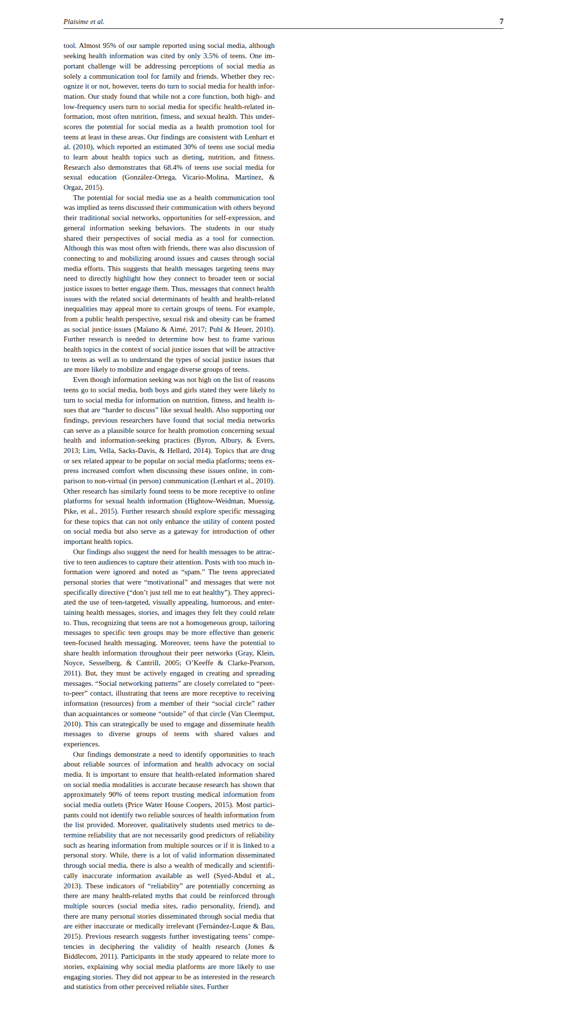Plaisime et al. 7
tool. Almost 95% of our sample reported using social media, although seeking health information was cited by only 3.5% of teens. One important challenge will be addressing perceptions of social media as solely a communication tool for family and friends. Whether they recognize it or not, however, teens do turn to social media for health information. Our study found that while not a core function, both high- and low-frequency users turn to social media for specific health-related information, most often nutrition, fitness, and sexual health. This underscores the potential for social media as a health promotion tool for teens at least in these areas. Our findings are consistent with Lenhart et al. (2010), which reported an estimated 30% of teens use social media to learn about health topics such as dieting, nutrition, and fitness. Research also demonstrates that 68.4% of teens use social media for sexual education (González-Ortega, Vicario-Molina, Martínez, & Orgaz, 2015).
The potential for social media use as a health communication tool was implied as teens discussed their communication with others beyond their traditional social networks, opportunities for self-expression, and general information seeking behaviors. The students in our study shared their perspectives of social media as a tool for connection. Although this was most often with friends, there was also discussion of connecting to and mobilizing around issues and causes through social media efforts. This suggests that health messages targeting teens may need to directly highlight how they connect to broader teen or social justice issues to better engage them. Thus, messages that connect health issues with the related social determinants of health and health-related inequalities may appeal more to certain groups of teens. For example, from a public health perspective, sexual risk and obesity can be framed as social justice issues (Maïano & Aimé, 2017; Puhl & Heuer, 2010). Further research is needed to determine how best to frame various health topics in the context of social justice issues that will be attractive to teens as well as to understand the types of social justice issues that are more likely to mobilize and engage diverse groups of teens.
Even though information seeking was not high on the list of reasons teens go to social media, both boys and girls stated they were likely to turn to social media for information on nutrition, fitness, and health issues that are “harder to discuss” like sexual health. Also supporting our findings, previous researchers have found that social media networks can serve as a plausible source for health promotion concerning sexual health and information-seeking practices (Byron, Albury, & Evers, 2013; Lim, Vella, Sacks-Davis, & Hellard, 2014). Topics that are drug or sex related appear to be popular on social media platforms; teens express increased comfort when discussing these issues online, in comparison to non-virtual (in person) communication (Lenhart et al., 2010). Other research has similarly found teens to be more receptive to online platforms for sexual health information (Hightow-Weidman, Muessig, Pike, et al., 2015). Further research should explore specific messaging for these topics that can not only enhance the utility of content posted on social media but also serve as a gateway for introduction of other important health topics.
Our findings also suggest the need for health messages to be attractive to teen audiences to capture their attention. Posts with too much information were ignored and noted as “spam.” The teens appreciated personal stories that were “motivational” and messages that were not specifically directive (“don’t just tell me to eat healthy”). They appreciated the use of teen-targeted, visually appealing, humorous, and entertaining health messages, stories, and images they felt they could relate to. Thus, recognizing that teens are not a homogeneous group, tailoring messages to specific teen groups may be more effective than generic teen-focused health messaging. Moreover, teens have the potential to share health information throughout their peer networks (Gray, Klein, Noyce, Sesselberg, & Cantrill, 2005; O’Keeffe & Clarke-Pearson, 2011). But, they must be actively engaged in creating and spreading messages. “Social networking patterns” are closely correlated to “peer-to-peer” contact, illustrating that teens are more receptive to receiving information (resources) from a member of their “social circle” rather than acquaintances or someone “outside” of that circle (Van Cleemput, 2010). This can strategically be used to engage and disseminate health messages to diverse groups of teens with shared values and experiences.
Our findings demonstrate a need to identify opportunities to teach about reliable sources of information and health advocacy on social media. It is important to ensure that health-related information shared on social media modalities is accurate because research has shown that approximately 90% of teens report trusting medical information from social media outlets (Price Water House Coopers, 2015). Most participants could not identify two reliable sources of health information from the list provided. Moreover, qualitatively students used metrics to determine reliability that are not necessarily good predictors of reliability such as hearing information from multiple sources or if it is linked to a personal story. While, there is a lot of valid information disseminated through social media, there is also a wealth of medically and scientifically inaccurate information available as well (Syed-Abdul et al., 2013). These indicators of “reliability” are potentially concerning as there are many health-related myths that could be reinforced through multiple sources (social media sites, radio personality, friend), and there are many personal stories disseminated through social media that are either inaccurate or medically irrelevant (Fernández-Luque & Bau, 2015). Previous research suggests further investigating teens’ competencies in deciphering the validity of health research (Jones & Biddlecom, 2011). Participants in the study appeared to relate more to stories, explaining why social media platforms are more likely to use engaging stories. They did not appear to be as interested in the research and statistics from other perceived reliable sites. Further